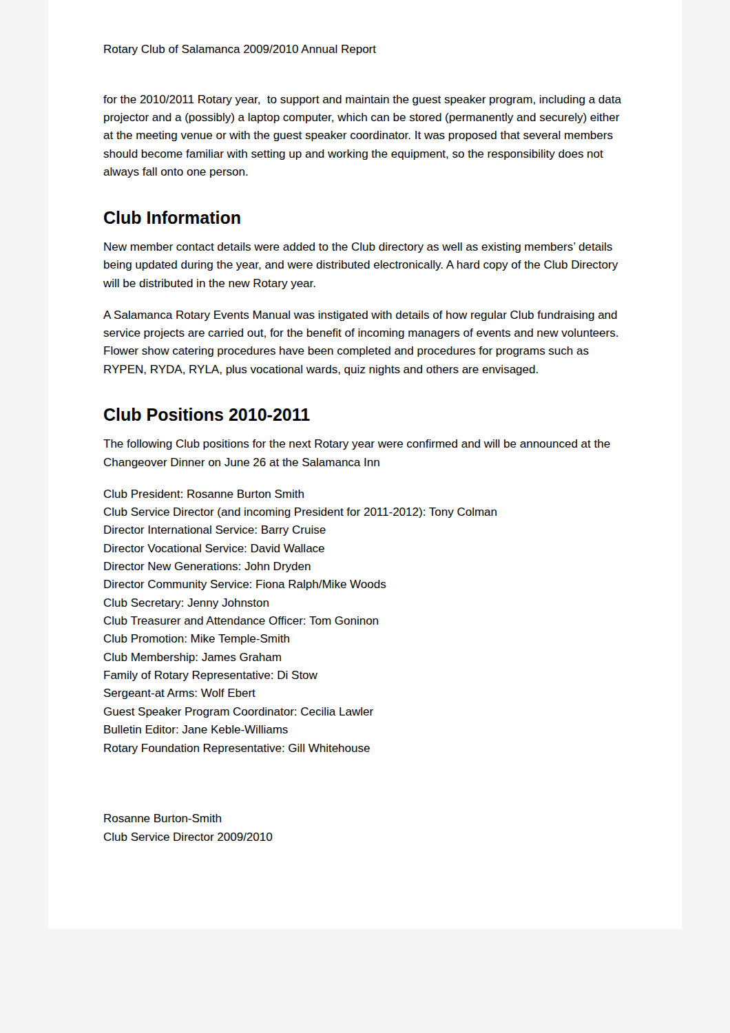Rotary Club of Salamanca 2009/2010 Annual Report
for the 2010/2011 Rotary year, to support and maintain the guest speaker program, including a data projector and a (possibly) a laptop computer, which can be stored (permanently and securely) either at the meeting venue or with the guest speaker coordinator. It was proposed that several members should become familiar with setting up and working the equipment, so the responsibility does not always fall onto one person.
Club Information
New member contact details were added to the Club directory as well as existing members’ details being updated during the year, and were distributed electronically. A hard copy of the Club Directory will be distributed in the new Rotary year.
A Salamanca Rotary Events Manual was instigated with details of how regular Club fundraising and service projects are carried out, for the benefit of incoming managers of events and new volunteers. Flower show catering procedures have been completed and procedures for programs such as RYPEN, RYDA, RYLA, plus vocational wards, quiz nights and others are envisaged.
Club Positions 2010-2011
The following Club positions for the next Rotary year were confirmed and will be announced at the Changeover Dinner on June 26 at the Salamanca Inn
Club President: Rosanne Burton Smith
Club Service Director (and incoming President for 2011-2012): Tony Colman
Director International Service: Barry Cruise
Director Vocational Service: David Wallace
Director New Generations: John Dryden
Director Community Service: Fiona Ralph/Mike Woods
Club Secretary: Jenny Johnston
Club Treasurer and Attendance Officer: Tom Goninon
Club Promotion: Mike Temple-Smith
Club Membership: James Graham
Family of Rotary Representative: Di Stow
Sergeant-at Arms: Wolf Ebert
Guest Speaker Program Coordinator: Cecilia Lawler
Bulletin Editor: Jane Keble-Williams
Rotary Foundation Representative: Gill Whitehouse
Rosanne Burton-Smith
Club Service Director 2009/2010